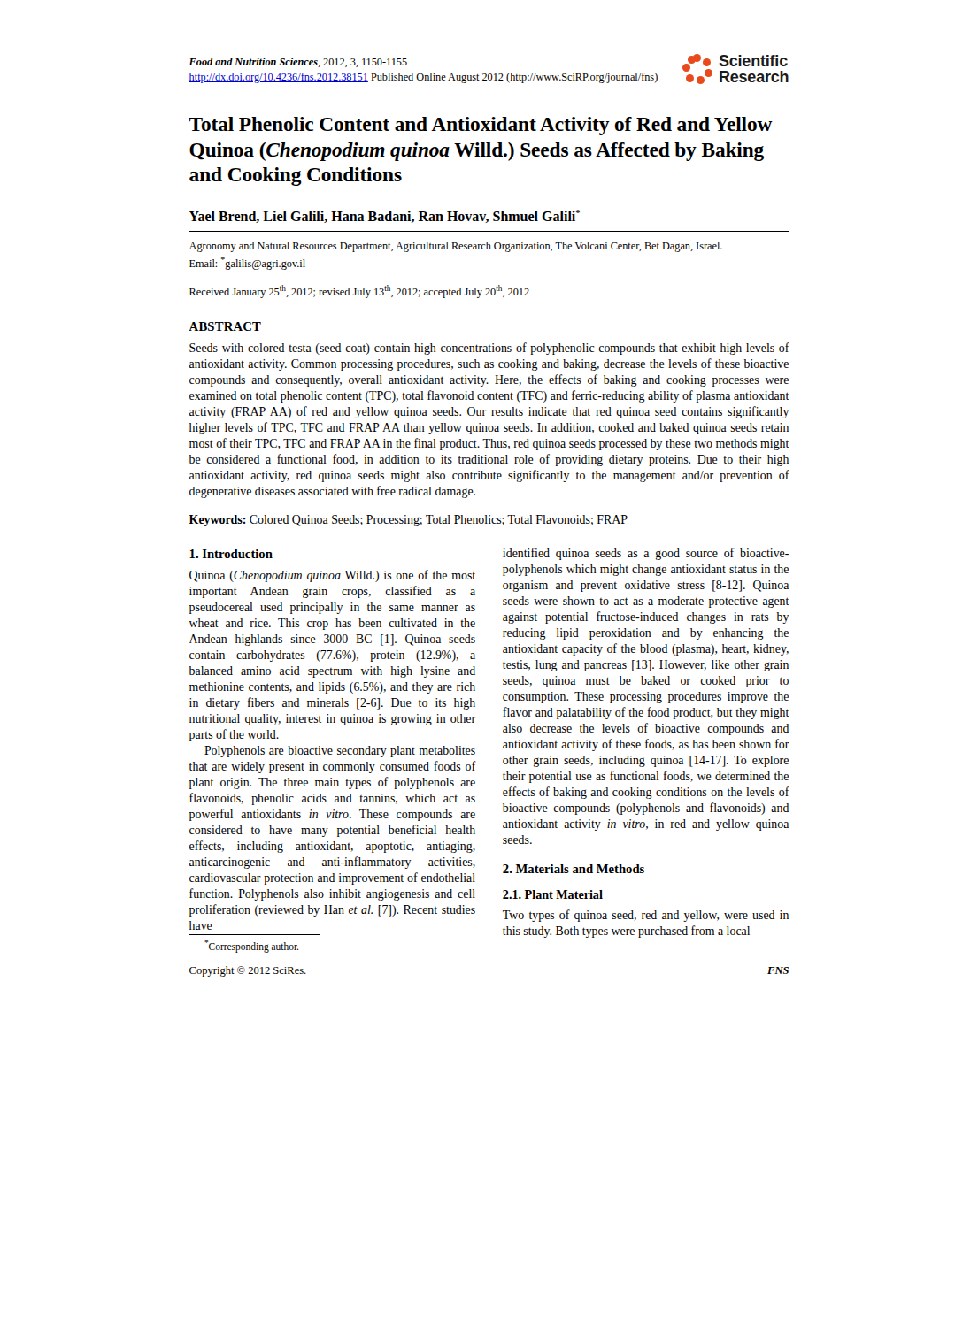Food and Nutrition Sciences, 2012, 3, 1150-1155
http://dx.doi.org/10.4236/fns.2012.38151 Published Online August 2012 (http://www.SciRP.org/journal/fns)
Scientific Research
Total Phenolic Content and Antioxidant Activity of Red and Yellow Quinoa (Chenopodium quinoa Willd.) Seeds as Affected by Baking and Cooking Conditions
Yael Brend, Liel Galili, Hana Badani, Ran Hovav, Shmuel Galili*
Agronomy and Natural Resources Department, Agricultural Research Organization, The Volcani Center, Bet Dagan, Israel.
Email: *galilis@agri.gov.il
Received January 25th, 2012; revised July 13th, 2012; accepted July 20th, 2012
ABSTRACT
Seeds with colored testa (seed coat) contain high concentrations of polyphenolic compounds that exhibit high levels of antioxidant activity. Common processing procedures, such as cooking and baking, decrease the levels of these bioactive compounds and consequently, overall antioxidant activity. Here, the effects of baking and cooking processes were examined on total phenolic content (TPC), total flavonoid content (TFC) and ferric-reducing ability of plasma antioxidant activity (FRAP AA) of red and yellow quinoa seeds. Our results indicate that red quinoa seed contains significantly higher levels of TPC, TFC and FRAP AA than yellow quinoa seeds. In addition, cooked and baked quinoa seeds retain most of their TPC, TFC and FRAP AA in the final product. Thus, red quinoa seeds processed by these two methods might be considered a functional food, in addition to its traditional role of providing dietary proteins. Due to their high antioxidant activity, red quinoa seeds might also contribute significantly to the management and/or prevention of degenerative diseases associated with free radical damage.
Keywords: Colored Quinoa Seeds; Processing; Total Phenolics; Total Flavonoids; FRAP
1. Introduction
Quinoa (Chenopodium quinoa Willd.) is one of the most important Andean grain crops, classified as a pseudocereal used principally in the same manner as wheat and rice. This crop has been cultivated in the Andean highlands since 3000 BC [1]. Quinoa seeds contain carbohydrates (77.6%), protein (12.9%), a balanced amino acid spectrum with high lysine and methionine contents, and lipids (6.5%), and they are rich in dietary fibers and minerals [2-6]. Due to its high nutritional quality, interest in quinoa is growing in other parts of the world.
Polyphenols are bioactive secondary plant metabolites that are widely present in commonly consumed foods of plant origin. The three main types of polyphenols are flavonoids, phenolic acids and tannins, which act as powerful antioxidants in vitro. These compounds are considered to have many potential beneficial health effects, including antioxidant, apoptotic, antiaging, anticarcinogenic and anti-inflammatory activities, cardiovascular protection and improvement of endothelial function. Polyphenols also inhibit angiogenesis and cell proliferation (reviewed by Han et al. [7]). Recent studies have
*Corresponding author.
identified quinoa seeds as a good source of bioactive-polyphenols which might change antioxidant status in the organism and prevent oxidative stress [8-12]. Quinoa seeds were shown to act as a moderate protective agent against potential fructose-induced changes in rats by reducing lipid peroxidation and by enhancing the antioxidant capacity of the blood (plasma), heart, kidney, testis, lung and pancreas [13]. However, like other grain seeds, quinoa must be baked or cooked prior to consumption. These processing procedures improve the flavor and palatability of the food product, but they might also decrease the levels of bioactive compounds and antioxidant activity of these foods, as has been shown for other grain seeds, including quinoa [14-17]. To explore their potential use as functional foods, we determined the effects of baking and cooking conditions on the levels of bioactive compounds (polyphenols and flavonoids) and antioxidant activity in vitro, in red and yellow quinoa seeds.
2. Materials and Methods
2.1. Plant Material
Two types of quinoa seed, red and yellow, were used in this study. Both types were purchased from a local
Copyright © 2012 SciRes.
FNS